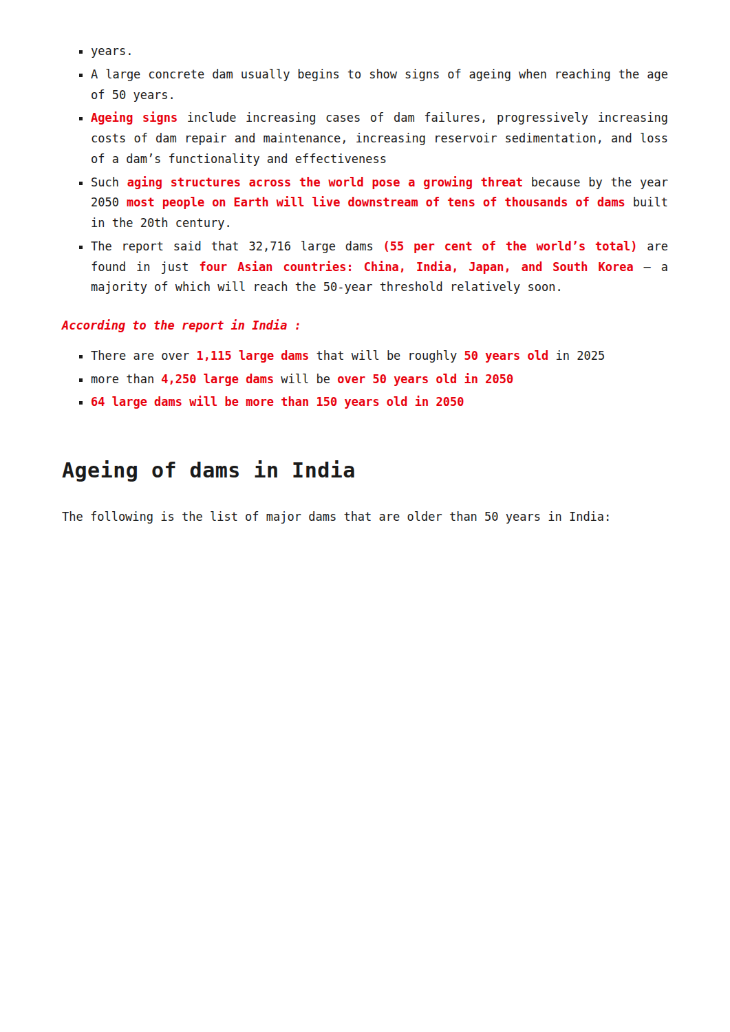years.
A large concrete dam usually begins to show signs of ageing when reaching the age of 50 years.
Ageing signs include increasing cases of dam failures, progressively increasing costs of dam repair and maintenance, increasing reservoir sedimentation, and loss of a dam’s functionality and effectiveness
Such aging structures across the world pose a growing threat because by the year 2050 most people on Earth will live downstream of tens of thousands of dams built in the 20th century.
The report said that 32,716 large dams (55 per cent of the world’s total) are found in just four Asian countries: China, India, Japan, and South Korea — a majority of which will reach the 50-year threshold relatively soon.
According to the report in India :
There are over 1,115 large dams that will be roughly 50 years old in 2025
more than 4,250 large dams will be over 50 years old in 2050
64 large dams will be more than 150 years old in 2050
Ageing of dams in India
The following is the list of major dams that are older than 50 years in India: